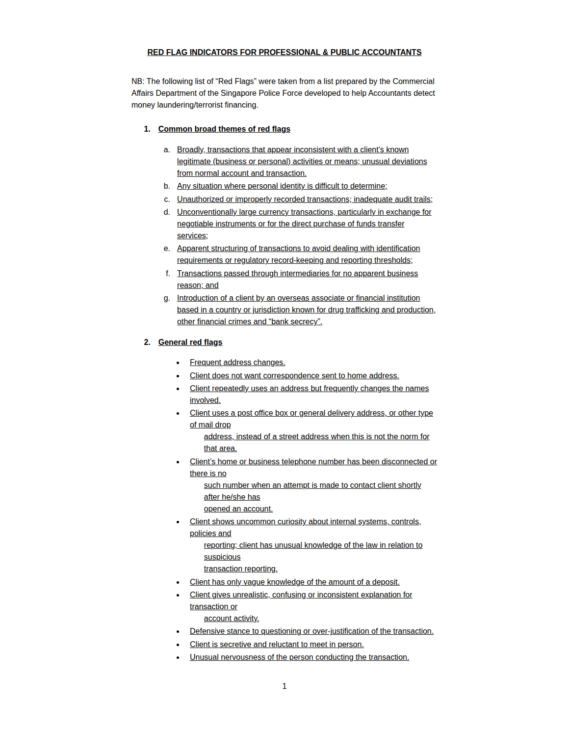RED FLAG INDICATORS FOR PROFESSIONAL & PUBLIC ACCOUNTANTS
NB: The following list of “Red Flags” were taken from a list prepared by the Commercial Affairs Department of the Singapore Police Force developed to help Accountants detect money laundering/terrorist financing.
Common broad themes of red flags
Broadly, transactions that appear inconsistent with a client's known legitimate (business or personal) activities or means; unusual deviations from normal account and transaction.
Any situation where personal identity is difficult to determine;
Unauthorized or improperly recorded transactions; inadequate audit trails;
Unconventionally large currency transactions, particularly in exchange for negotiable instruments or for the direct purchase of funds transfer services;
Apparent structuring of transactions to avoid dealing with identification requirements or regulatory record-keeping and reporting thresholds;
Transactions passed through intermediaries for no apparent business reason; and
Introduction of a client by an overseas associate or financial institution based in a country or jurisdiction known for drug trafficking and production, other financial crimes and “bank secrecy”.
General red flags
Frequent address changes.
Client does not want correspondence sent to home address.
Client repeatedly uses an address but frequently changes the names involved.
Client uses a post office box or general delivery address, or other type of mail drop address, instead of a street address when this is not the norm for that area.
Client’s home or business telephone number has been disconnected or there is no such number when an attempt is made to contact client shortly after he/she has opened an account.
Client shows uncommon curiosity about internal systems, controls, policies and reporting; client has unusual knowledge of the law in relation to suspicious transaction reporting.
Client has only vague knowledge of the amount of a deposit.
Client gives unrealistic, confusing or inconsistent explanation for transaction or account activity.
Defensive stance to questioning or over-justification of the transaction.
Client is secretive and reluctant to meet in person.
Unusual nervousness of the person conducting the transaction.
1